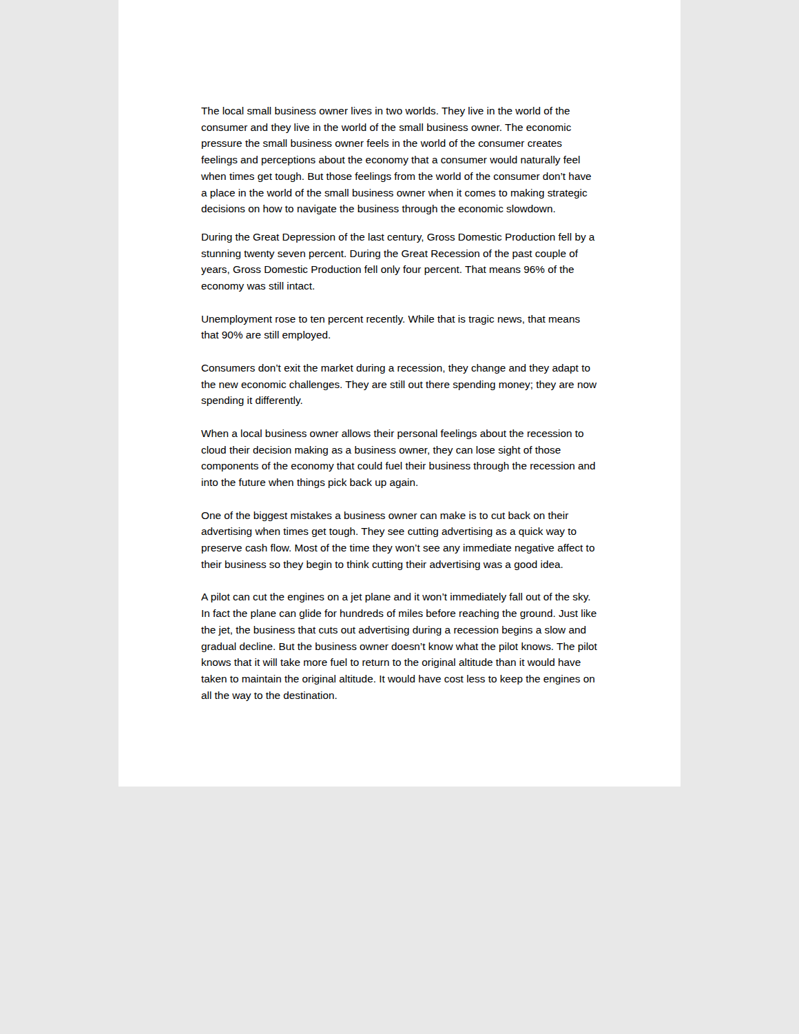The local small business owner lives in two worlds. They live in the world of the consumer and they live in the world of the small business owner. The economic pressure the small business owner feels in the world of the consumer creates feelings and perceptions about the economy that a consumer would naturally feel when times get tough. But those feelings from the world of the consumer don’t have a place in the world of the small business owner when it comes to making strategic decisions on how to navigate the business through the economic slowdown.
During the Great Depression of the last century, Gross Domestic Production fell by a stunning twenty seven percent. During the Great Recession of the past couple of years, Gross Domestic Production fell only four percent. That means 96% of the economy was still intact.
Unemployment rose to ten percent recently. While that is tragic news, that means that 90% are still employed.
Consumers don’t exit the market during a recession, they change and they adapt to the new economic challenges. They are still out there spending money; they are now spending it differently.
When a local business owner allows their personal feelings about the recession to cloud their decision making as a business owner, they can lose sight of those components of the economy that could fuel their business through the recession and into the future when things pick back up again.
One of the biggest mistakes a business owner can make is to cut back on their advertising when times get tough. They see cutting advertising as a quick way to preserve cash flow. Most of the time they won’t see any immediate negative affect to their business so they begin to think cutting their advertising was a good idea.
A pilot can cut the engines on a jet plane and it won’t immediately fall out of the sky. In fact the plane can glide for hundreds of miles before reaching the ground. Just like the jet, the business that cuts out advertising during a recession begins a slow and gradual decline. But the business owner doesn’t know what the pilot knows. The pilot knows that it will take more fuel to return to the original altitude than it would have taken to maintain the original altitude. It would have cost less to keep the engines on all the way to the destination.